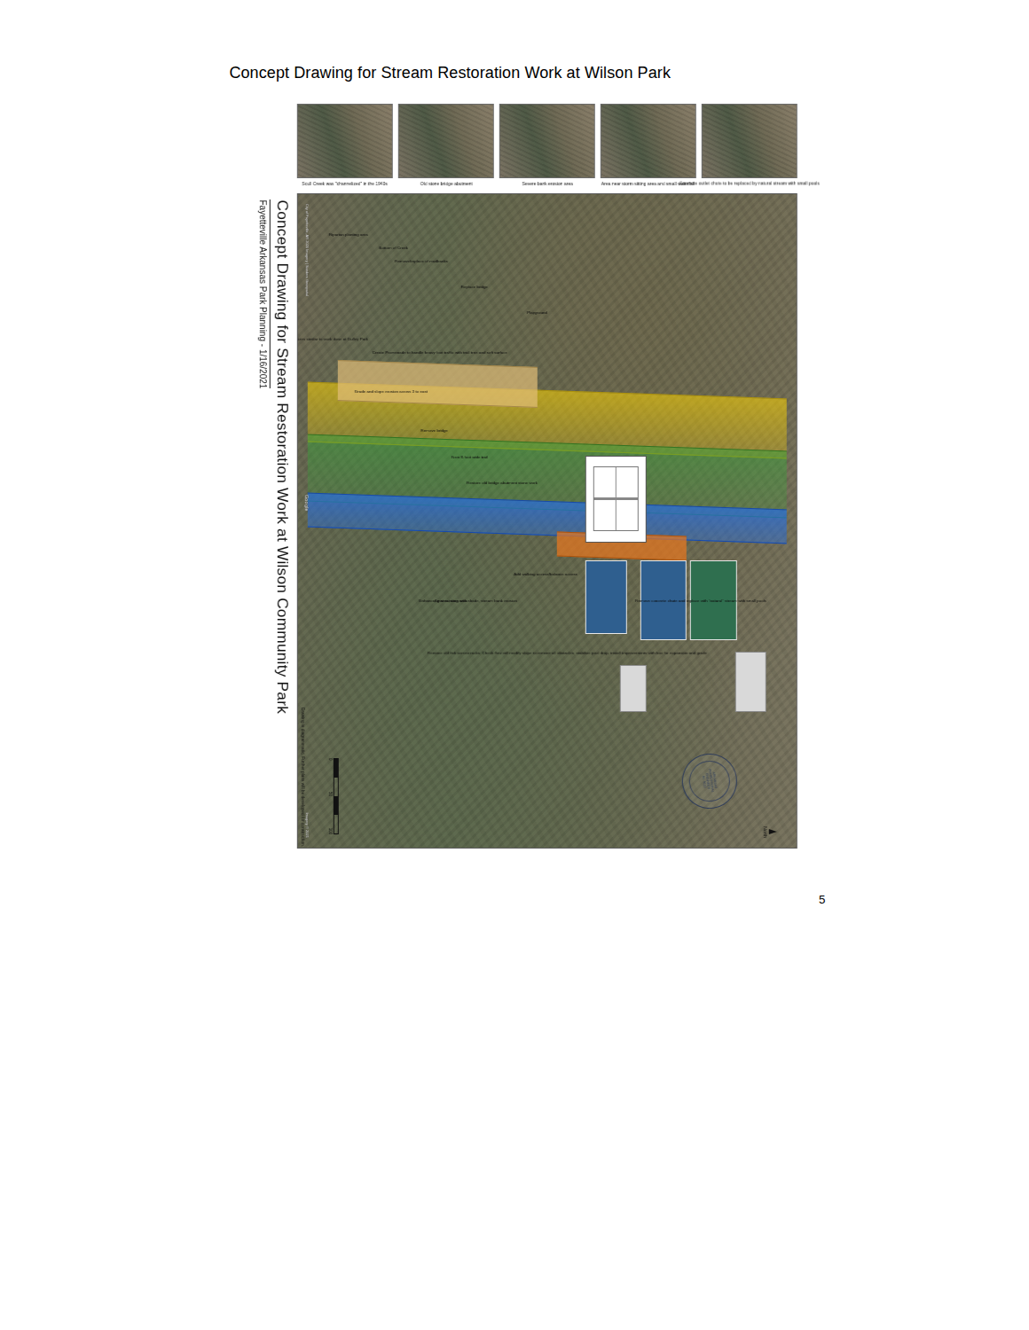Concept Drawing for Stream Restoration Work at Wilson Park
Concrete outlet chute to be replaced by natural stream with small pools
Area near storm sitting area and small waterfall
Severe bank erosion area
Old stone bridge abutment
Scull Creek was "channelized" in the 1940s
North
ARKANSAS
PROFESSIONAL
ENGINEER
No. 9112
Remove concrete chute and replace with "natural" stream with small pools
Remove old fish screen racks. Check flow will modify slope to remove all obstacles, stabilize pool drop, install improvements with box for expansion and grade
Add walking access/balance access
Ag area, area with shade, stream bank erosion
Enhance, rest existing area
Restore old bridge abutment stone work
New 8-foot wide trail
Remove bridge
Grade and slope erosion across 3 to east
Create Promenade to handle heavy foot traffic with trail tree and soft surface
Playground
Replace bridge
Remove/replace of mudbanks
Bottom of Creek
Riparian planting area
Stream restoration work would add diversity to the stream and bar erosion, and increase sizes similar to work done at Gulley Park
050100
City of Fayetteville, AR 2020 Imagery | Sanders Geospatial
Imagery © 2021
Google
Concept Drawing for Stream Restoration Work at Wilson Community Park
Fayetteville Arkansas Park Planning - 1/16/2021
Drawing is diagrammatic. Further plans will be developed for construction.
5